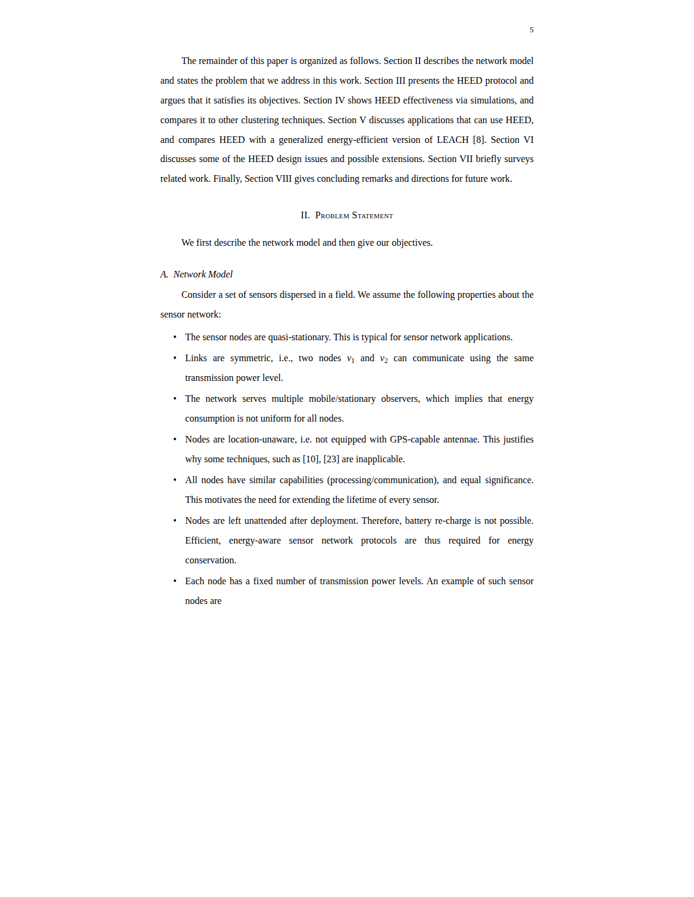5
The remainder of this paper is organized as follows. Section II describes the network model and states the problem that we address in this work. Section III presents the HEED protocol and argues that it satisfies its objectives. Section IV shows HEED effectiveness via simulations, and compares it to other clustering techniques. Section V discusses applications that can use HEED, and compares HEED with a generalized energy-efficient version of LEACH [8]. Section VI discusses some of the HEED design issues and possible extensions. Section VII briefly surveys related work. Finally, Section VIII gives concluding remarks and directions for future work.
II. Problem Statement
We first describe the network model and then give our objectives.
A. Network Model
Consider a set of sensors dispersed in a field. We assume the following properties about the sensor network:
The sensor nodes are quasi-stationary. This is typical for sensor network applications.
Links are symmetric, i.e., two nodes v1 and v2 can communicate using the same transmission power level.
The network serves multiple mobile/stationary observers, which implies that energy consumption is not uniform for all nodes.
Nodes are location-unaware, i.e. not equipped with GPS-capable antennae. This justifies why some techniques, such as [10], [23] are inapplicable.
All nodes have similar capabilities (processing/communication), and equal significance. This motivates the need for extending the lifetime of every sensor.
Nodes are left unattended after deployment. Therefore, battery re-charge is not possible. Efficient, energy-aware sensor network protocols are thus required for energy conservation.
Each node has a fixed number of transmission power levels. An example of such sensor nodes are